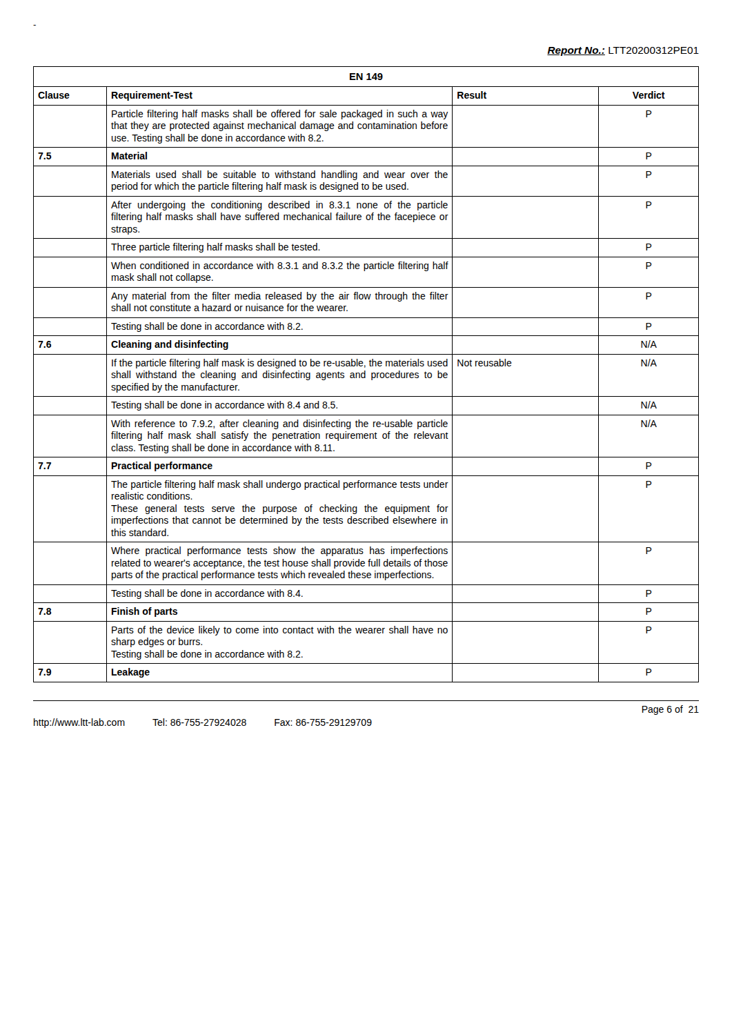-
Report No.: LTT20200312PE01
| EN 149 |
| Clause | Requirement-Test | Result | Verdict |
| | Particle filtering half masks shall be offered for sale packaged in such a way that they are protected against mechanical damage and contamination before use. Testing shall be done in accordance with 8.2. | | P |
| 7.5 | Material | | P |
| | Materials used shall be suitable to withstand handling and wear over the period for which the particle filtering half mask is designed to be used. | | P |
| | After undergoing the conditioning described in 8.3.1 none of the particle filtering half masks shall have suffered mechanical failure of the facepiece or straps. | | P |
| | Three particle filtering half masks shall be tested. | | P |
| | When conditioned in accordance with 8.3.1 and 8.3.2 the particle filtering half mask shall not collapse. | | P |
| | Any material from the filter media released by the air flow through the filter shall not constitute a hazard or nuisance for the wearer. | | P |
| | Testing shall be done in accordance with 8.2. | | P |
| 7.6 | Cleaning and disinfecting | | N/A |
| | If the particle filtering half mask is designed to be re-usable, the materials used shall withstand the cleaning and disinfecting agents and procedures to be specified by the manufacturer. | Not reusable | N/A |
| | Testing shall be done in accordance with 8.4 and 8.5. | | N/A |
| | With reference to 7.9.2, after cleaning and disinfecting the re-usable particle filtering half mask shall satisfy the penetration requirement of the relevant class. Testing shall be done in accordance with 8.11. | | N/A |
| 7.7 | Practical performance | | P |
| | The particle filtering half mask shall undergo practical performance tests under realistic conditions. These general tests serve the purpose of checking the equipment for imperfections that cannot be determined by the tests described elsewhere in this standard. | | P |
| | Where practical performance tests show the apparatus has imperfections related to wearer's acceptance, the test house shall provide full details of those parts of the practical performance tests which revealed these imperfections. | | P |
| | Testing shall be done in accordance with 8.4. | | P |
| 7.8 | Finish of parts | | P |
| | Parts of the device likely to come into contact with the wearer shall have no sharp edges or burrs. Testing shall be done in accordance with 8.2. | | P |
| 7.9 | Leakage | | P |
Page 6 of 21
http://www.ltt-lab.com Tel: 86-755-27924028 Fax: 86-755-29129709